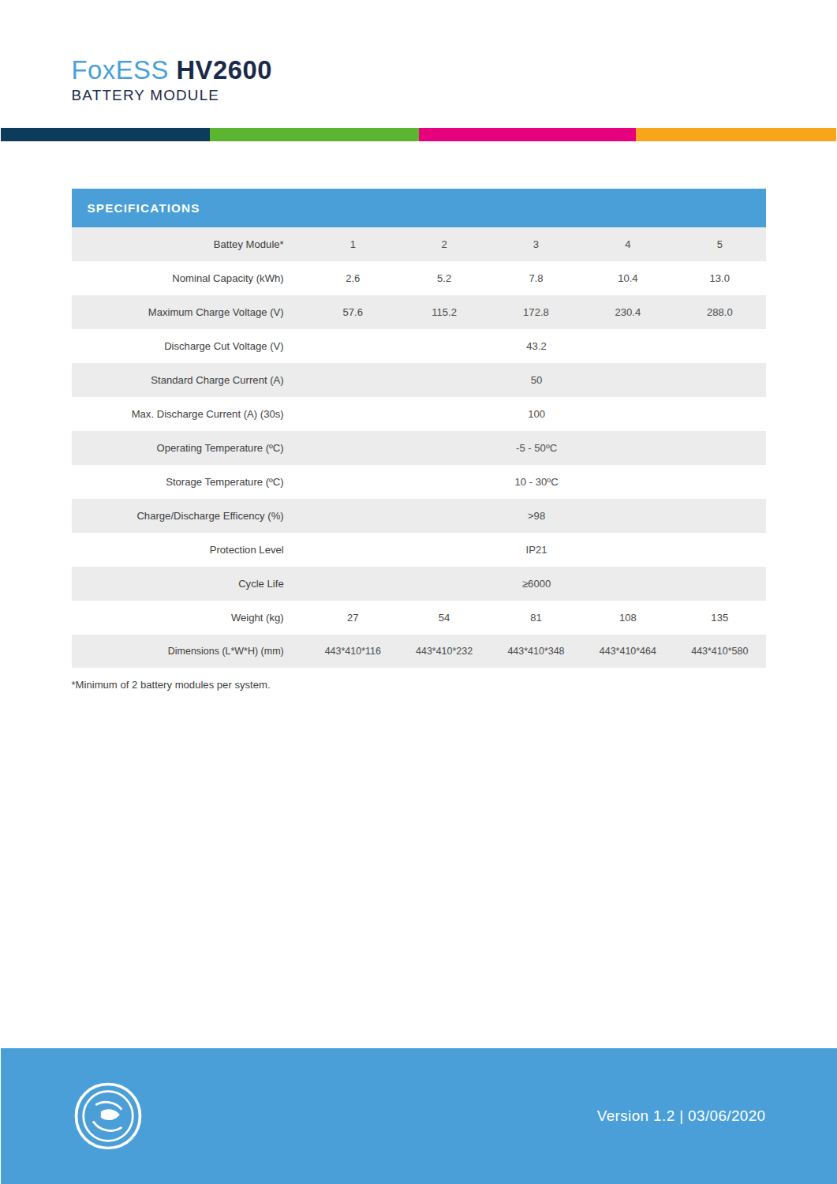FoxESS HV2600
BATTERY MODULE
| SPECIFICATIONS |
| --- |
| Battey Module* | 1 | 2 | 3 | 4 | 5 |
| Nominal Capacity (kWh) | 2.6 | 5.2 | 7.8 | 10.4 | 13.0 |
| Maximum Charge Voltage (V) | 57.6 | 115.2 | 172.8 | 230.4 | 288.0 |
| Discharge Cut Voltage (V) | 43.2 |
| Standard Charge Current (A) | 50 |
| Max. Discharge Current (A) (30s) | 100 |
| Operating Temperature (ºC) | -5 - 50ºC |
| Storage Temperature (ºC) | 10 - 30ºC |
| Charge/Discharge Efficency (%) | >98 |
| Protection Level | IP21 |
| Cycle Life | ≥6000 |
| Weight (kg) | 27 | 54 | 81 | 108 | 135 |
| Dimensions (L*W*H) (mm) | 443*410*116 | 443*410*232 | 443*410*348 | 443*410*464 | 443*410*580 |
*Minimum of 2 battery modules per system.
Version 1.2 | 03/06/2020